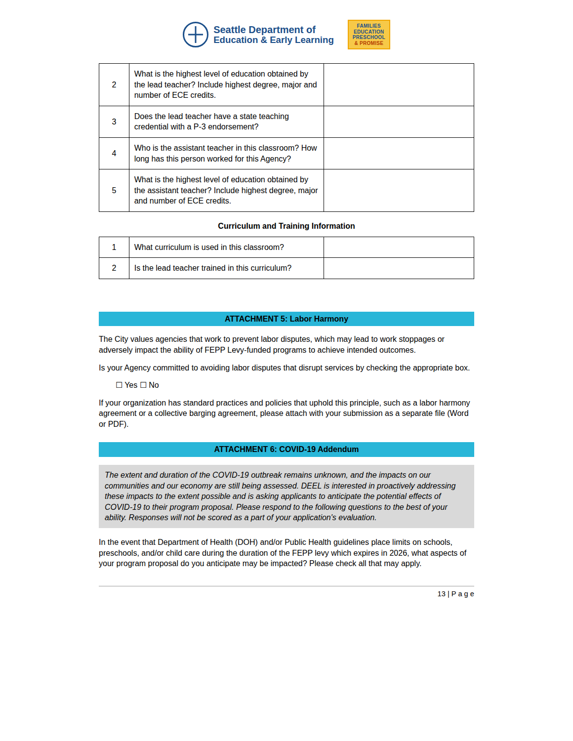Seattle Department of Education & Early Learning
FAMILIES EDUCATION PRESCHOOL & PROMISE
| 2 | What is the highest level of education obtained by the lead teacher? Include highest degree, major and number of ECE credits. | |
| 3 | Does the lead teacher have a state teaching credential with a P-3 endorsement? | |
| 4 | Who is the assistant teacher in this classroom? How long has this person worked for this Agency? | |
| 5 | What is the highest level of education obtained by the assistant teacher? Include highest degree, major and number of ECE credits. | |
Curriculum and Training Information
| 1 | What curriculum is used in this classroom? | |
| 2 | Is the lead teacher trained in this curriculum? | |
ATTACHMENT 5: Labor Harmony
The City values agencies that work to prevent labor disputes, which may lead to work stoppages or adversely impact the ability of FEPP Levy-funded programs to achieve intended outcomes.
Is your Agency committed to avoiding labor disputes that disrupt services by checking the appropriate box.
☐ Yes ☐ No
If your organization has standard practices and policies that uphold this principle, such as a labor harmony agreement or a collective barging agreement, please attach with your submission as a separate file (Word or PDF).
ATTACHMENT 6: COVID-19 Addendum
The extent and duration of the COVID-19 outbreak remains unknown, and the impacts on our communities and our economy are still being assessed. DEEL is interested in proactively addressing these impacts to the extent possible and is asking applicants to anticipate the potential effects of COVID-19 to their program proposal. Please respond to the following questions to the best of your ability. Responses will not be scored as a part of your application's evaluation.
In the event that Department of Health (DOH) and/or Public Health guidelines place limits on schools, preschools, and/or child care during the duration of the FEPP levy which expires in 2026, what aspects of your program proposal do you anticipate may be impacted? Please check all that may apply.
13 | P a g e